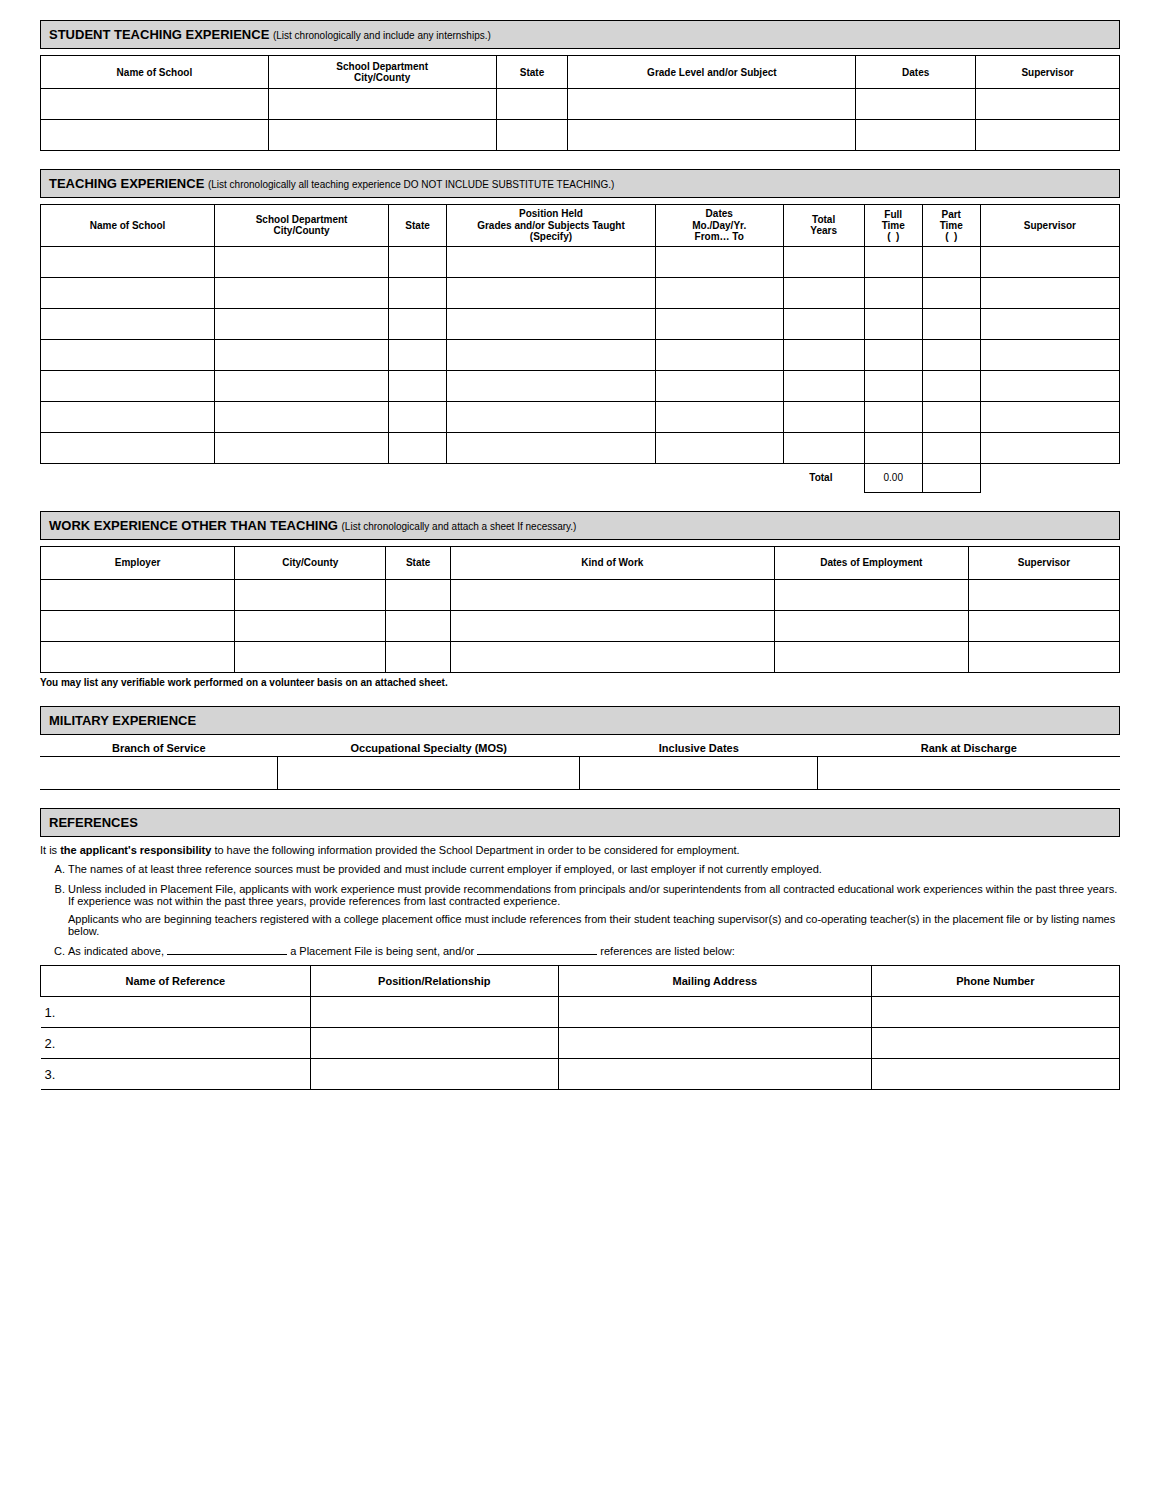STUDENT TEACHING EXPERIENCE (List chronologically and include any internships.)
| Name of School | School Department City/County | State | Grade Level and/or Subject | Dates | Supervisor |
| --- | --- | --- | --- | --- | --- |
TEACHING EXPERIENCE (List chronologically all teaching experience DO NOT INCLUDE SUBSTITUTE TEACHING.)
| Name of School | School Department City/County | State | Position Held Grades and/or Subjects Taught (Specify) | Dates Mo./Day/Yr. From… To | Total Years | Full Time ( ) | Part Time ( ) | Supervisor |
| --- | --- | --- | --- | --- | --- | --- | --- | --- |
| | Total | 0.00 | | |
WORK EXPERIENCE OTHER THAN TEACHING (List chronologically and attach a sheet If necessary.)
| Employer | City/County | State | Kind of Work | Dates of Employment | Supervisor |
| --- | --- | --- | --- | --- | --- |
You may list any verifiable work performed on a volunteer basis on an attached sheet.
MILITARY EXPERIENCE
| Branch of Service | Occupational Specialty (MOS) | Inclusive Dates | Rank at Discharge |
| --- | --- | --- | --- |
REFERENCES
It is the applicant's responsibility to have the following information provided the School Department in order to be considered for employment.
The names of at least three reference sources must be provided and must include current employer if employed, or last employer if not currently employed.
Unless included in Placement File, applicants with work experience must provide recommendations from principals and/or superintendents from all contracted educational work experiences within the past three years. If experience was not within the past three years, provide references from last contracted experience.
Applicants who are beginning teachers registered with a college placement office must include references from their student teaching supervisor(s) and co-operating teacher(s) in the placement file or by listing names below.
As indicated above, a Placement File is being sent, and/or references are listed below:
| Name of Reference | Position/Relationship | Mailing Address | Phone Number |
| --- | --- | --- | --- |
| 1. | | | |
| 2. | | | |
| 3. | | | |